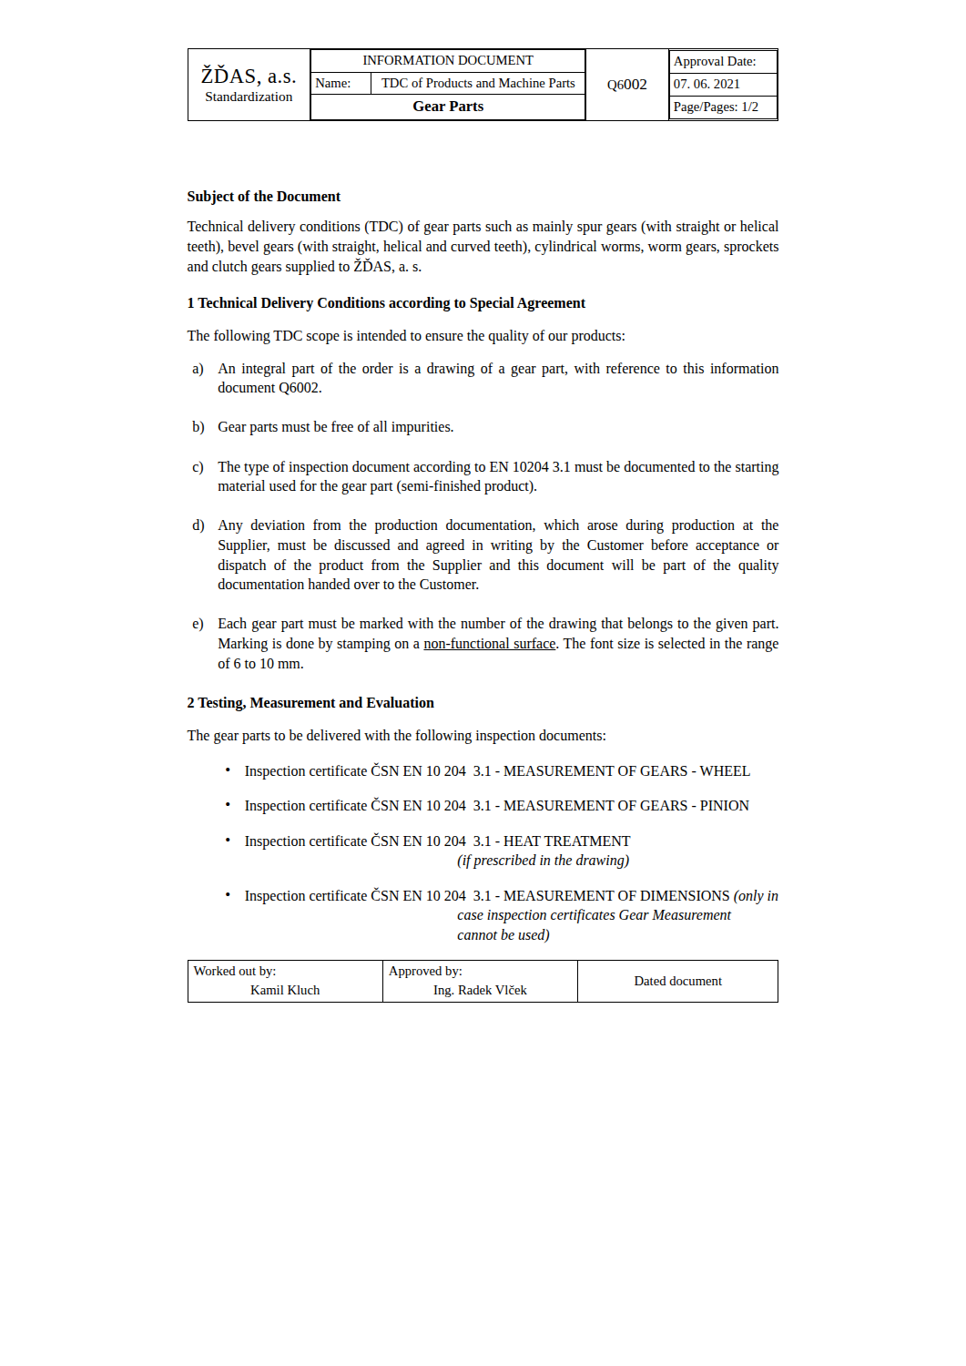| ŽĎAS, a.s. Standardization | / INFORMATION DOCUMENT / / Name: / TDC of Products and Machine Parts / / Gear Parts / | Q6 002 | / Approval Date: / / 07. 06. 2021 / / Page/Pages: 1/2 / |
Subject of the Document
Technical delivery conditions (TDC) of gear parts such as mainly spur gears (with straight or helical teeth), bevel gears (with straight, helical and curved teeth), cylindrical worms, worm gears, sprockets and clutch gears supplied to ŽĎAS, a. s.
1 Technical Delivery Conditions according to Special Agreement
The following TDC scope is intended to ensure the quality of our products:
An integral part of the order is a drawing of a gear part, with reference to this information document Q6002.
Gear parts must be free of all impurities.
The type of inspection document according to EN 10204 3.1 must be documented to the starting material used for the gear part (semi-finished product).
Any deviation from the production documentation, which arose during production at the Supplier, must be discussed and agreed in writing by the Customer before acceptance or dispatch of the product from the Supplier and this document will be part of the quality documentation handed over to the Customer.
Each gear part must be marked with the number of the drawing that belongs to the given part. Marking is done by stamping on a non-functional surface. The font size is selected in the range of 6 to 10 mm.
2 Testing, Measurement and Evaluation
The gear parts to be delivered with the following inspection documents:
Inspection certificate ČSN EN 10 204 3.1 - MEASUREMENT OF GEARS - WHEEL
Inspection certificate ČSN EN 10 204 3.1 - MEASUREMENT OF GEARS - PINION
Inspection certificate ČSN EN 10 204 3.1 - HEAT TREATMENT (if prescribed in the drawing)
Inspection certificate ČSN EN 10 204 3.1 - MEASUREMENT OF DIMENSIONS (only in case inspection certificates Gear Measurement
cannot be used)
| Worked out by: Kamil Kluch | Approved by: Ing. Radek Vlček | Dated document |